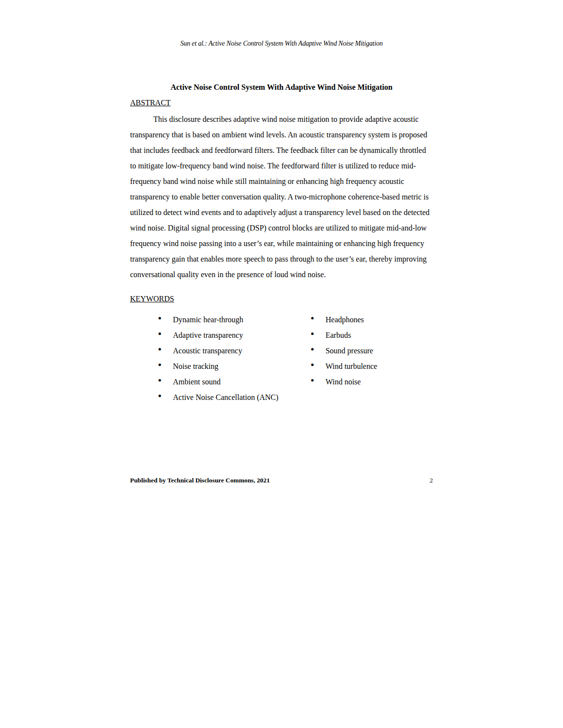Sun et al.: Active Noise Control System With Adaptive Wind Noise Mitigation
Active Noise Control System With Adaptive Wind Noise Mitigation
ABSTRACT
This disclosure describes adaptive wind noise mitigation to provide adaptive acoustic transparency that is based on ambient wind levels. An acoustic transparency system is proposed that includes feedback and feedforward filters. The feedback filter can be dynamically throttled to mitigate low-frequency band wind noise. The feedforward filter is utilized to reduce mid-frequency band wind noise while still maintaining or enhancing high frequency acoustic transparency to enable better conversation quality. A two-microphone coherence-based metric is utilized to detect wind events and to adaptively adjust a transparency level based on the detected wind noise. Digital signal processing (DSP) control blocks are utilized to mitigate mid-and-low frequency wind noise passing into a user’s ear, while maintaining or enhancing high frequency transparency gain that enables more speech to pass through to the user’s ear, thereby improving conversational quality even in the presence of loud wind noise.
KEYWORDS
Dynamic hear-through
Adaptive transparency
Acoustic transparency
Noise tracking
Ambient sound
Active Noise Cancellation (ANC)
Headphones
Earbuds
Sound pressure
Wind turbulence
Wind noise
Published by Technical Disclosure Commons, 2021
2